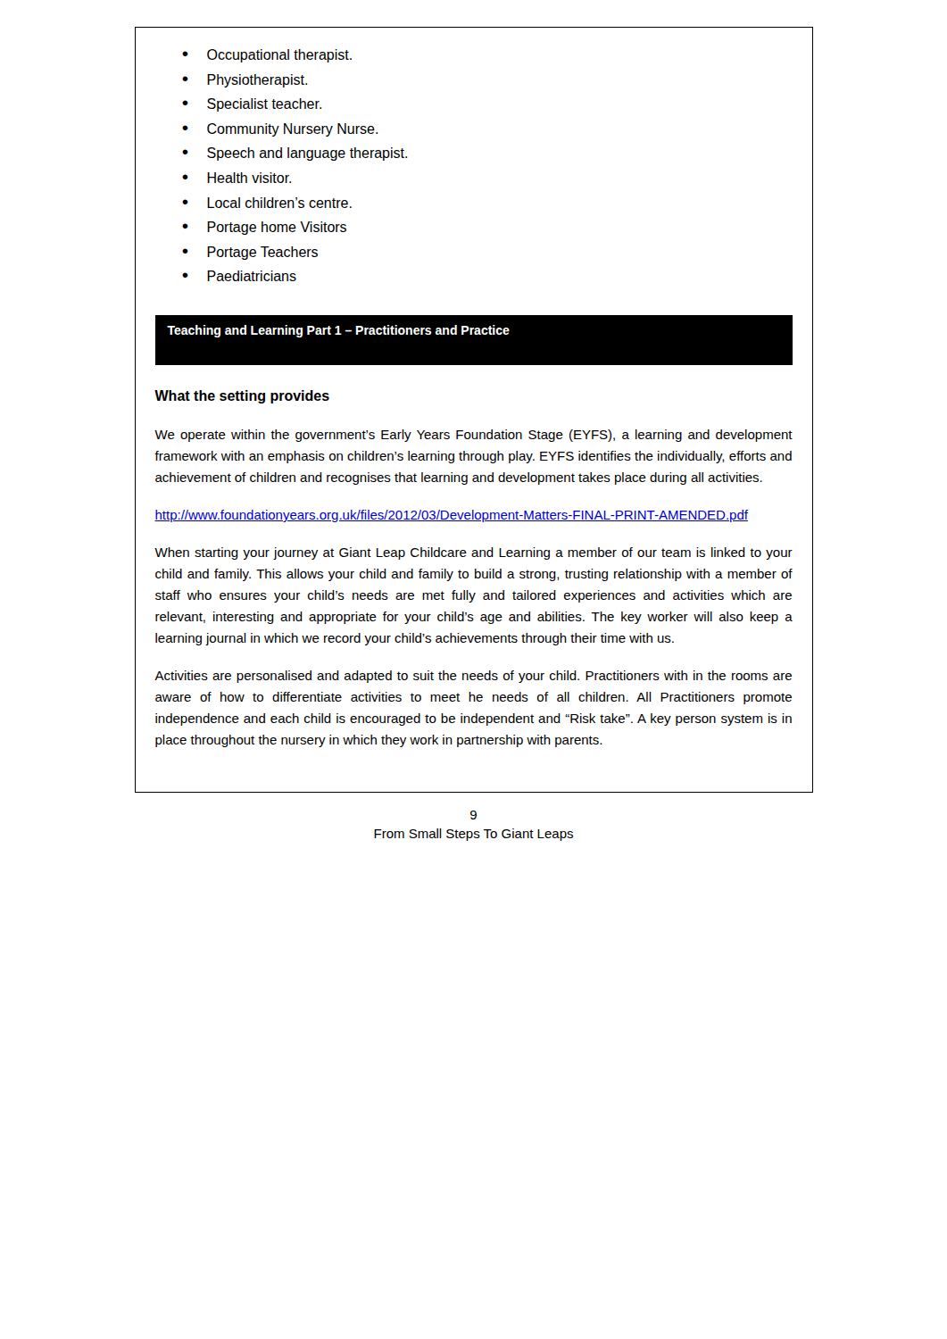Occupational therapist.
Physiotherapist.
Specialist teacher.
Community Nursery Nurse.
Speech and language therapist.
Health visitor.
Local children’s centre.
Portage home Visitors
Portage Teachers
Paediatricians
Teaching and Learning Part 1 – Practitioners and Practice
What the setting provides
We operate within the government’s Early Years Foundation Stage (EYFS), a learning and development framework with an emphasis on children’s learning through play. EYFS identifies the individually, efforts and achievement of children and recognises that learning and development takes place during all activities.
http://www.foundationyears.org.uk/files/2012/03/Development-Matters-FINAL-PRINT-AMENDED.pdf
When starting your journey at Giant Leap Childcare and Learning a member of our team is linked to your child and family. This allows your child and family to build a strong, trusting relationship with a member of staff who ensures your child’s needs are met fully and tailored experiences and activities which are relevant, interesting and appropriate for your child’s age and abilities. The key worker will also keep a learning journal in which we record your child’s achievements through their time with us.
Activities are personalised and adapted to suit the needs of your child. Practitioners with in the rooms are aware of how to differentiate activities to meet he needs of all children. All Practitioners promote independence and each child is encouraged to be independent and “Risk take”. A key person system is in place throughout the nursery in which they work in partnership with parents.
9
From Small Steps To Giant Leaps